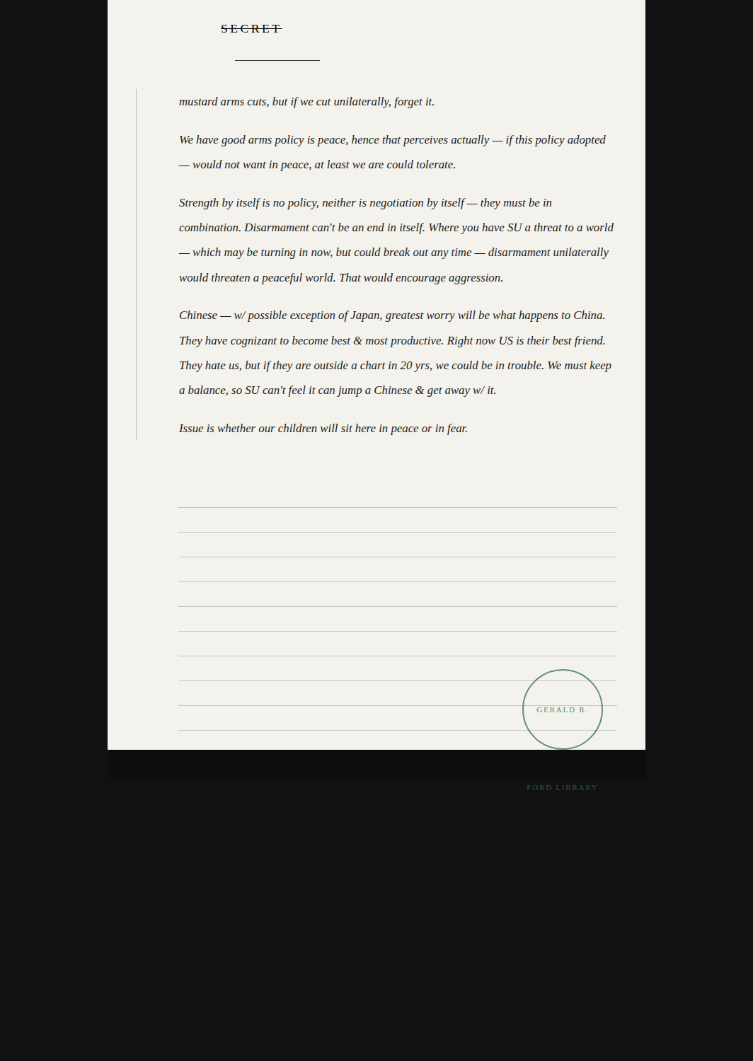SECRET
mustard arms cuts, but if we cut unilaterally, forget it.
We have good arms policy is peace, hence that perceives actually — if this policy adopted — would not want in peace, at least we are could tolerate.
Strength by itself is no policy, neither is negotiation by itself — they must be in combination. Disarmament can't be an end in itself. Where you have SU a threat to a world — which may be turning in now, but could break out any time — disarmament unilaterally would threaten a peaceful world. That would encourage aggression.
Chinese — w/ possible exception of Japan, greatest worry will be what happens to China. They have cognizant to become best & most productive. Right now US is their best friend. They hate us, but if they are outside a chart in 20 yrs, we could be in trouble. We must keep a balance, so SU can't feel it can jump a Chinese & get away w/ it.
Issue is whether our children will sit here in peace or in fear.
GERALD R. FORD LIBRARY